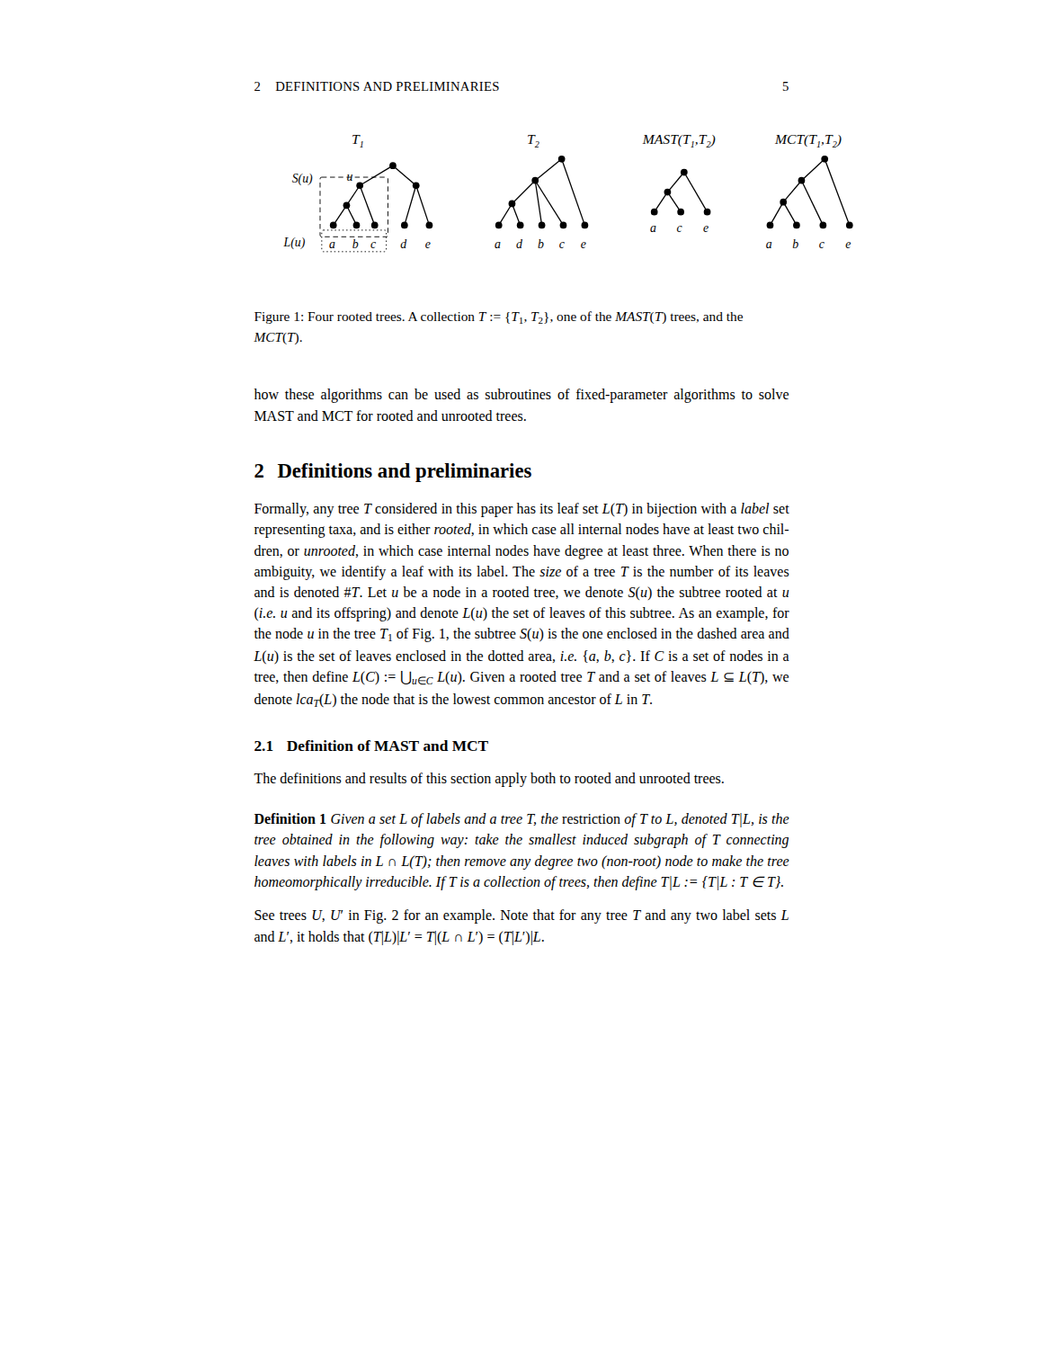2 DEFINITIONS AND PRELIMINARIES
5
T1 S(u) u L(u) a b c d e T2 a d b c e MAST(T1,T2) a c e MCT(T1,T2) a b c e
Figure 1: Four rooted trees. A collection T := {T1, T2}, one of the MAST(T) trees, and the MCT(T).
how these algorithms can be used as subroutines of fixed-parameter algorithms to solve MAST and MCT for rooted and unrooted trees.
2 Definitions and preliminaries
Formally, any tree T considered in this paper has its leaf set L(T) in bijection with a label set representing taxa, and is either rooted, in which case all internal nodes have at least two children, or unrooted, in which case internal nodes have degree at least three. When there is no ambiguity, we identify a leaf with its label. The size of a tree T is the number of its leaves and is denoted #T. Let u be a node in a rooted tree, we denote S(u) the subtree rooted at u (i.e. u and its offspring) and denote L(u) the set of leaves of this subtree. As an example, for the node u in the tree T1 of Fig. 1, the subtree S(u) is the one enclosed in the dashed area and L(u) is the set of leaves enclosed in the dotted area, i.e. {a, b, c}. If C is a set of nodes in a tree, then define L(C) := ⋃u∈C L(u). Given a rooted tree T and a set of leaves L ⊆ L(T), we denote lcaT(L) the node that is the lowest common ancestor of L in T.
2.1 Definition of MAST and MCT
The definitions and results of this section apply both to rooted and unrooted trees.
Definition 1 Given a set L of labels and a tree T, the restriction of T to L, denoted T|L, is the tree obtained in the following way: take the smallest induced subgraph of T connecting leaves with labels in L ∩ L(T); then remove any degree two (non-root) node to make the tree homeomorphically irreducible. If T is a collection of trees, then define T|L := {T|L : T ∈ T}.
See trees U, U′ in Fig. 2 for an example. Note that for any tree T and any two label sets L and L′, it holds that (T|L)|L′ = T|(L ∩ L′) = (T|L′)|L.